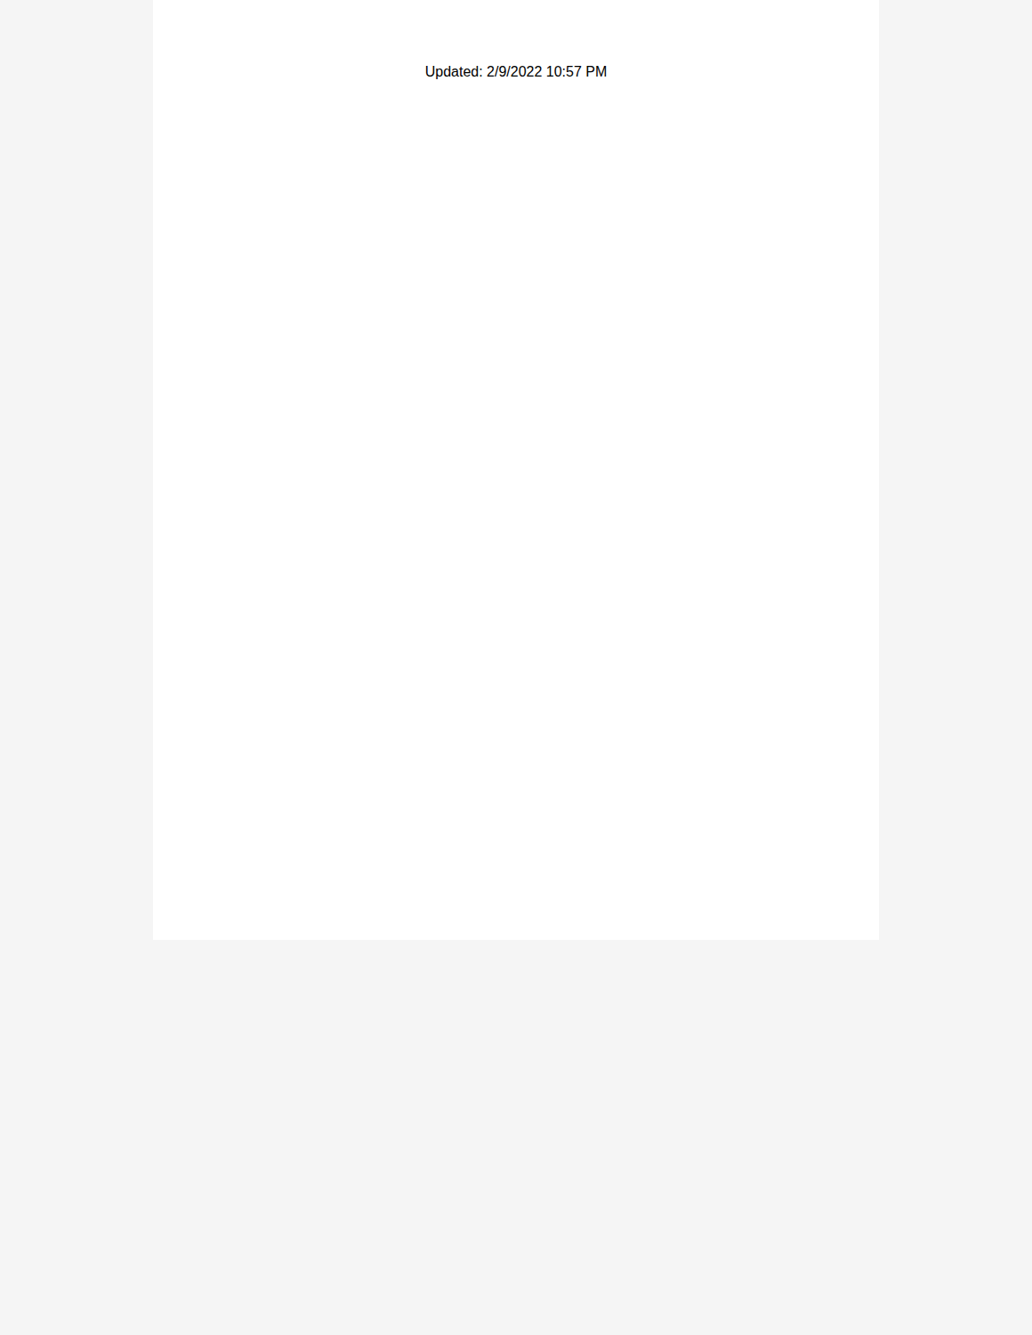Updated: 2/9/2022 10:57 PM